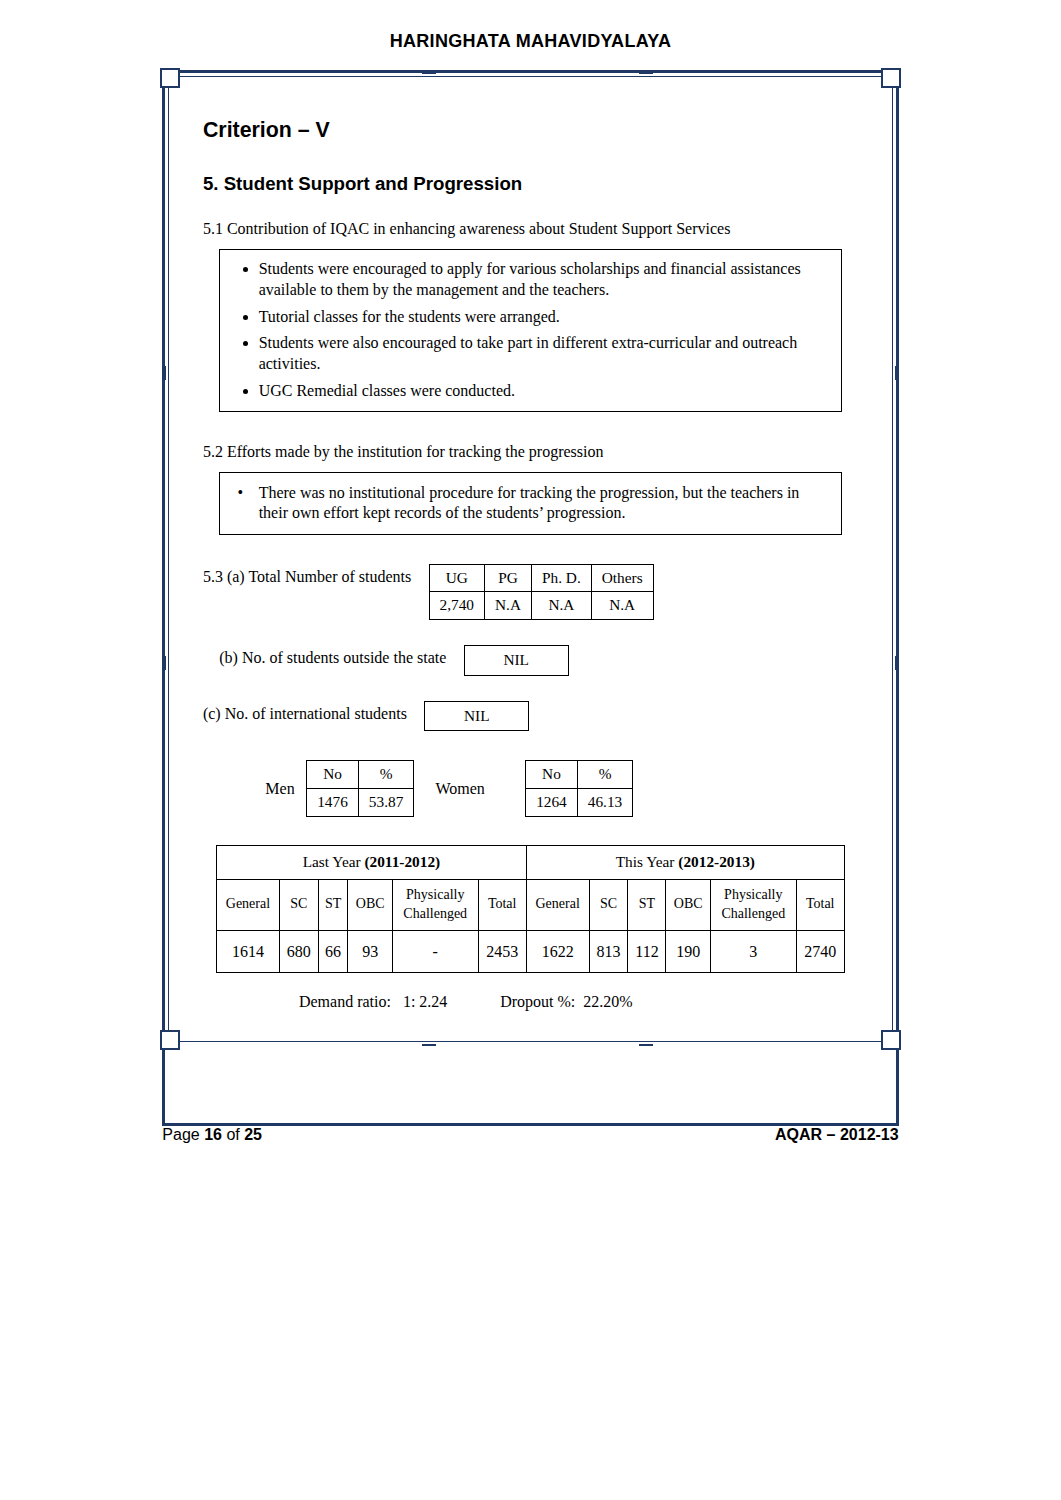HARINGHATA MAHAVIDYALAYA
Criterion – V
5. Student Support and Progression
5.1 Contribution of IQAC in enhancing awareness about Student Support Services
Students were encouraged to apply for various scholarships and financial assistances available to them by the management and the teachers.
Tutorial classes for the students were arranged.
Students were also encouraged to take part in different extra-curricular and outreach activities.
UGC Remedial classes were conducted.
5.2 Efforts made by the institution for tracking the progression
There was no institutional procedure for tracking the progression, but the teachers in their own effort kept records of the students’ progression.
5.3 (a) Total Number of students
| UG | PG | Ph. D. | Others |
| --- | --- | --- | --- |
| 2,740 | N.A | N.A | N.A |
(b) No. of students outside the state
NIL
(c) No. of international students
NIL
Men
| No | % |
| --- | --- |
| 1476 | 53.87 |
Women
| No | % |
| --- | --- |
| 1264 | 46.13 |
| Last Year (2011-2012) | This Year (2012-2013) |
| --- | --- |
| General | SC | ST | OBC | Physically Challenged | Total | General | SC | ST | OBC | Physically Challenged | Total |
| 1614 | 680 | 66 | 93 | - | 2453 | 1622 | 813 | 112 | 190 | 3 | 2740 |
Demand ratio: 1: 2.24 Dropout %: 22.20%
Page 16 of 25
AQAR – 2012-13